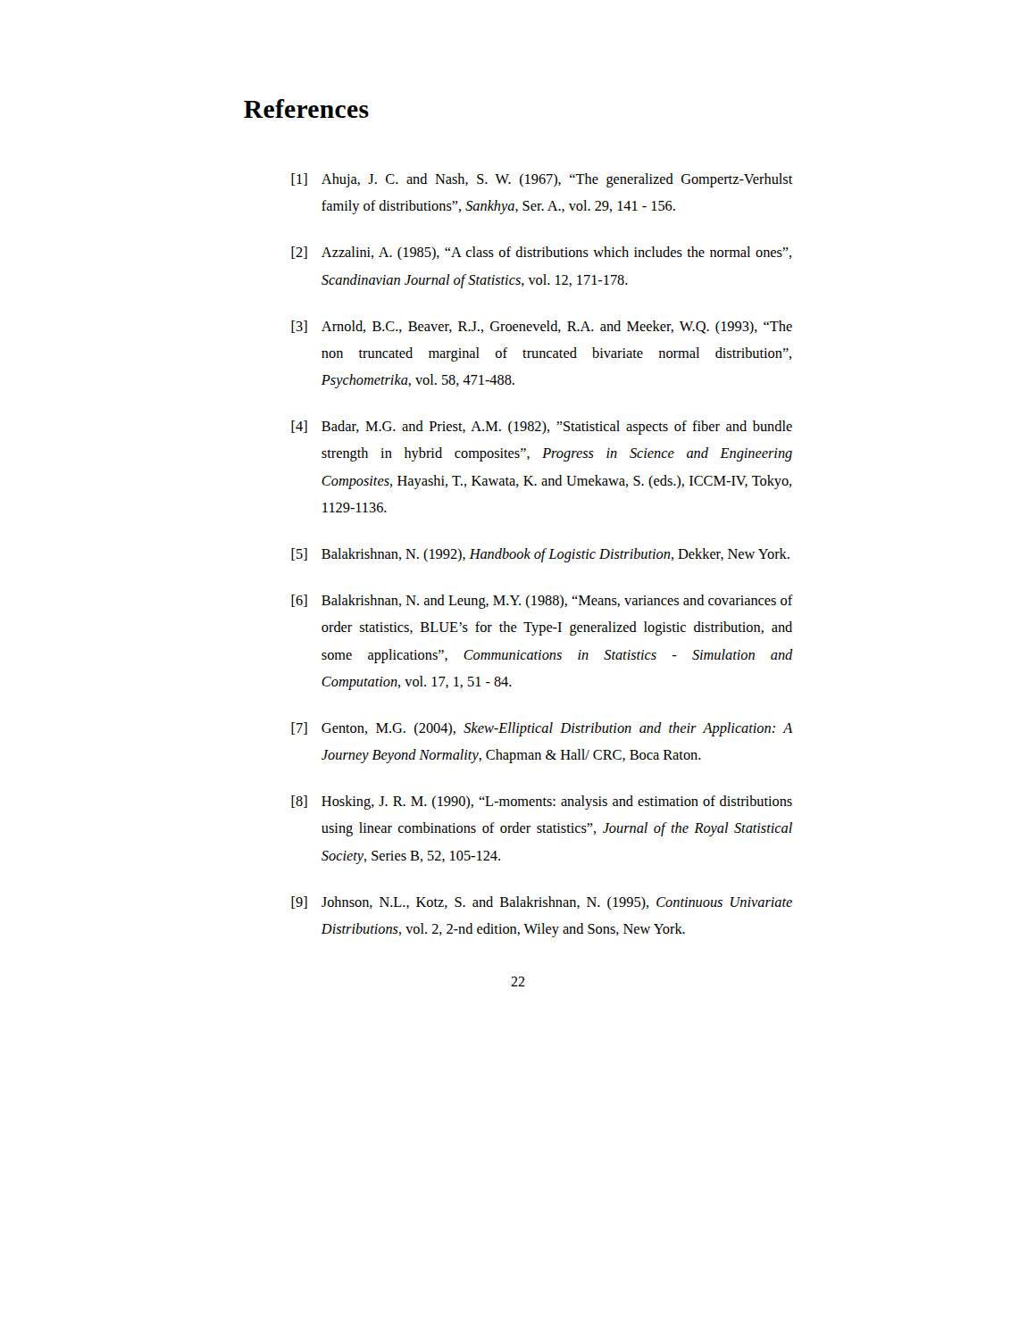References
[1] Ahuja, J. C. and Nash, S. W. (1967), “The generalized Gompertz-Verhulst family of distributions”, Sankhya, Ser. A., vol. 29, 141 - 156.
[2] Azzalini, A. (1985), “A class of distributions which includes the normal ones”, Scandinavian Journal of Statistics, vol. 12, 171-178.
[3] Arnold, B.C., Beaver, R.J., Groeneveld, R.A. and Meeker, W.Q. (1993), “The non truncated marginal of truncated bivariate normal distribution”, Psychometrika, vol. 58, 471-488.
[4] Badar, M.G. and Priest, A.M. (1982), ”Statistical aspects of fiber and bundle strength in hybrid composites”, Progress in Science and Engineering Composites, Hayashi, T., Kawata, K. and Umekawa, S. (eds.), ICCM-IV, Tokyo, 1129-1136.
[5] Balakrishnan, N. (1992), Handbook of Logistic Distribution, Dekker, New York.
[6] Balakrishnan, N. and Leung, M.Y. (1988), “Means, variances and covariances of order statistics, BLUE’s for the Type-I generalized logistic distribution, and some applications”, Communications in Statistics - Simulation and Computation, vol. 17, 1, 51 - 84.
[7] Genton, M.G. (2004), Skew-Elliptical Distribution and their Application: A Journey Beyond Normality, Chapman & Hall/ CRC, Boca Raton.
[8] Hosking, J. R. M. (1990), “L-moments: analysis and estimation of distributions using linear combinations of order statistics”, Journal of the Royal Statistical Society, Series B, 52, 105-124.
[9] Johnson, N.L., Kotz, S. and Balakrishnan, N. (1995), Continuous Univariate Distributions, vol. 2, 2-nd edition, Wiley and Sons, New York.
22